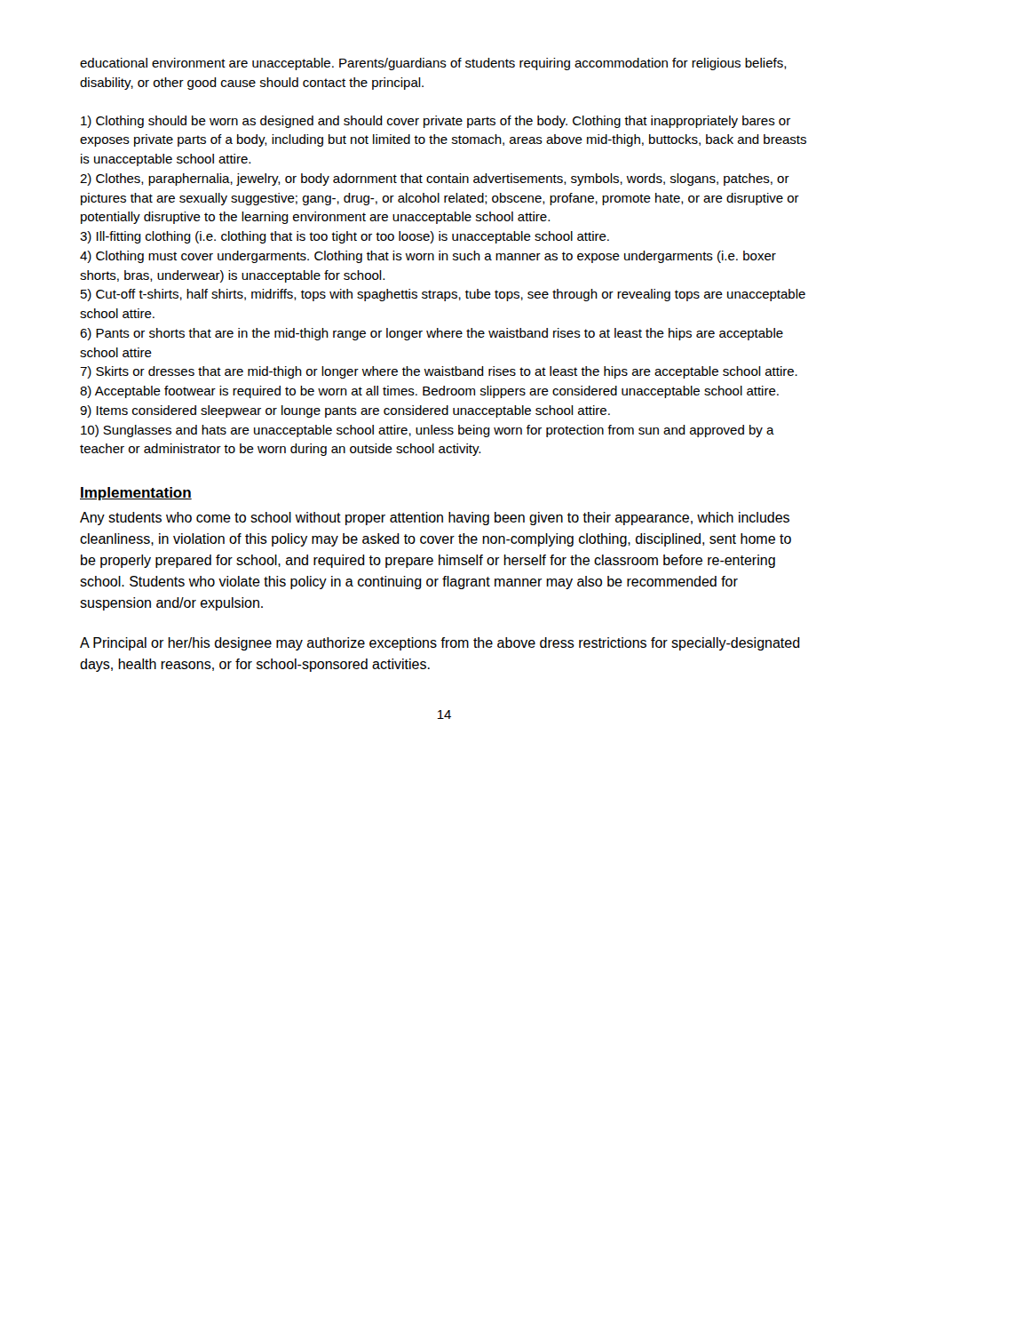educational environment are unacceptable. Parents/guardians of students requiring accommodation for religious beliefs, disability, or other good cause should contact the principal.
1) Clothing should be worn as designed and should cover private parts of the body. Clothing that inappropriately bares or exposes private parts of a body, including but not limited to the stomach, areas above mid-thigh, buttocks, back and breasts is unacceptable school attire.
2) Clothes, paraphernalia, jewelry, or body adornment that contain advertisements, symbols, words, slogans, patches, or pictures that are sexually suggestive; gang-, drug-, or alcohol related; obscene, profane, promote hate, or are disruptive or potentially disruptive to the learning environment are unacceptable school attire.
3) Ill-fitting clothing (i.e. clothing that is too tight or too loose) is unacceptable school attire.
4) Clothing must cover undergarments. Clothing that is worn in such a manner as to expose undergarments (i.e. boxer shorts, bras, underwear) is unacceptable for school.
5) Cut-off t-shirts, half shirts, midriffs, tops with spaghettis straps, tube tops, see through or revealing tops are unacceptable school attire.
6) Pants or shorts that are in the mid-thigh range or longer where the waistband rises to at least the hips are acceptable school attire
7) Skirts or dresses that are mid-thigh or longer where the waistband rises to at least the hips are acceptable school attire.
8) Acceptable footwear is required to be worn at all times. Bedroom slippers are considered unacceptable school attire.
9) Items considered sleepwear or lounge pants are considered unacceptable school attire.
10) Sunglasses and hats are unacceptable school attire, unless being worn for protection from sun and approved by a teacher or administrator to be worn during an outside school activity.
Implementation
Any students who come to school without proper attention having been given to their appearance, which includes cleanliness, in violation of this policy may be asked to cover the non-complying clothing, disciplined, sent home to be properly prepared for school, and required to prepare himself or herself for the classroom before re-entering school. Students who violate this policy in a continuing or flagrant manner may also be recommended for suspension and/or expulsion.
A Principal or her/his designee may authorize exceptions from the above dress restrictions for specially-designated days, health reasons, or for school-sponsored activities.
14